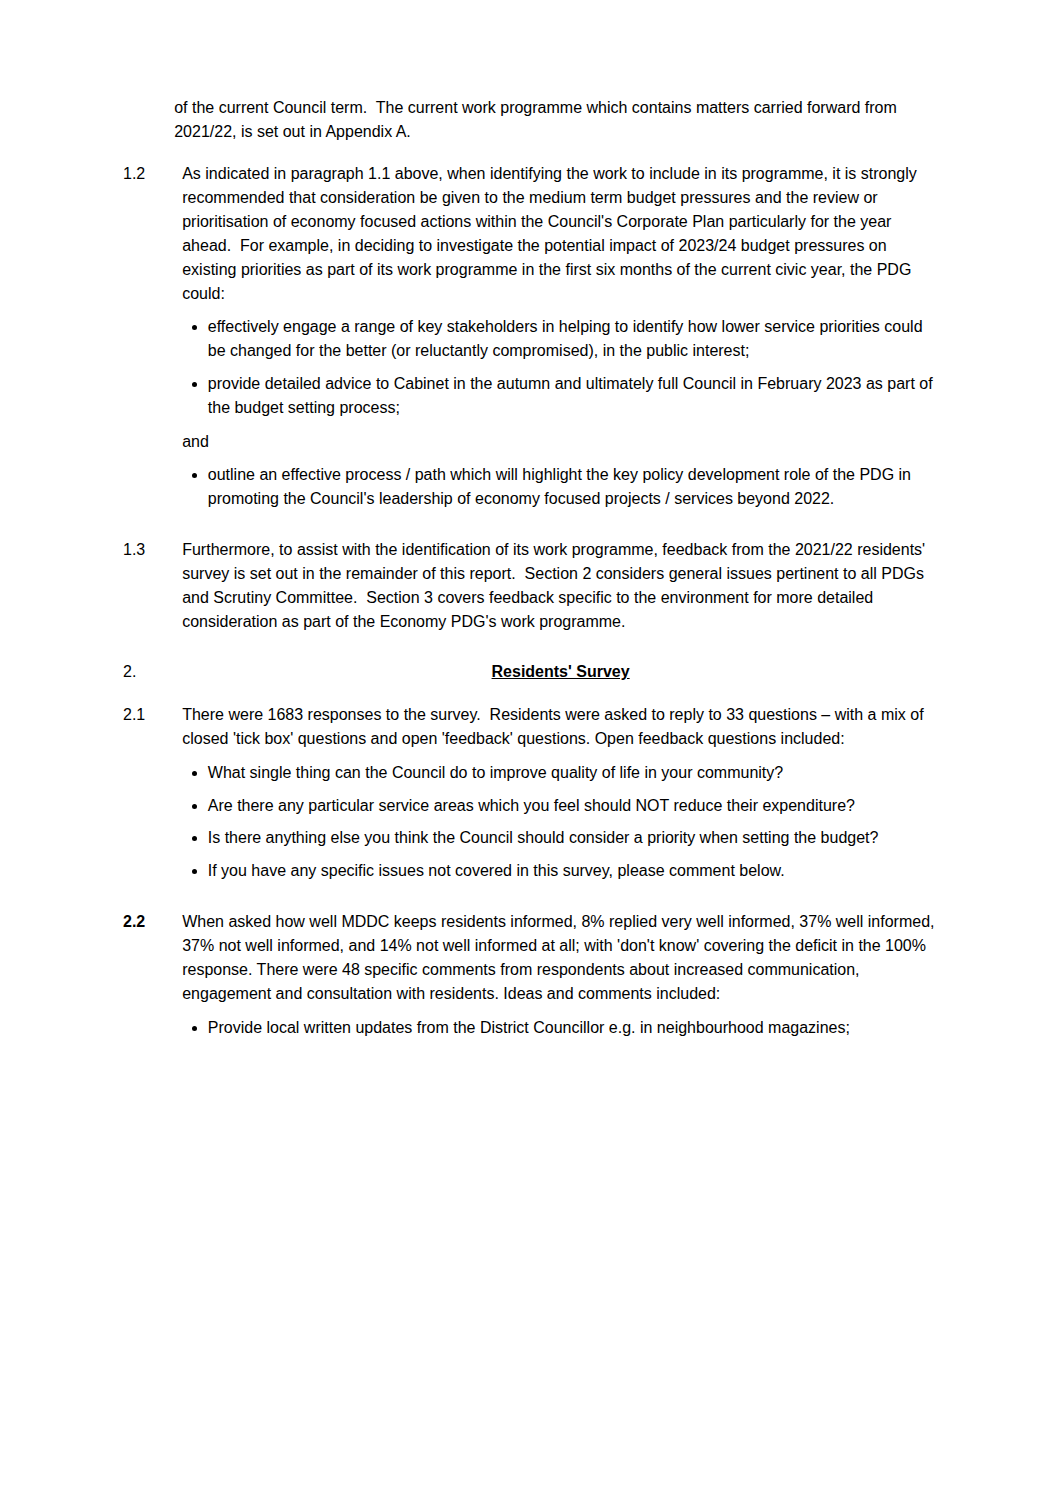of the current Council term. The current work programme which contains matters carried forward from 2021/22, is set out in Appendix A.
1.2
As indicated in paragraph 1.1 above, when identifying the work to include in its programme, it is strongly recommended that consideration be given to the medium term budget pressures and the review or prioritisation of economy focused actions within the Council's Corporate Plan particularly for the year ahead. For example, in deciding to investigate the potential impact of 2023/24 budget pressures on existing priorities as part of its work programme in the first six months of the current civic year, the PDG could:
effectively engage a range of key stakeholders in helping to identify how lower service priorities could be changed for the better (or reluctantly compromised), in the public interest;
provide detailed advice to Cabinet in the autumn and ultimately full Council in February 2023 as part of the budget setting process;
and
outline an effective process / path which will highlight the key policy development role of the PDG in promoting the Council's leadership of economy focused projects / services beyond 2022.
1.3
Furthermore, to assist with the identification of its work programme, feedback from the 2021/22 residents' survey is set out in the remainder of this report. Section 2 considers general issues pertinent to all PDGs and Scrutiny Committee. Section 3 covers feedback specific to the environment for more detailed consideration as part of the Economy PDG's work programme.
2.
Residents' Survey
2.1
There were 1683 responses to the survey. Residents were asked to reply to 33 questions – with a mix of closed 'tick box' questions and open 'feedback' questions. Open feedback questions included:
What single thing can the Council do to improve quality of life in your community?
Are there any particular service areas which you feel should NOT reduce their expenditure?
Is there anything else you think the Council should consider a priority when setting the budget?
If you have any specific issues not covered in this survey, please comment below.
2.2
When asked how well MDDC keeps residents informed, 8% replied very well informed, 37% well informed, 37% not well informed, and 14% not well informed at all; with 'don't know' covering the deficit in the 100% response. There were 48 specific comments from respondents about increased communication, engagement and consultation with residents. Ideas and comments included:
Provide local written updates from the District Councillor e.g. in neighbourhood magazines;